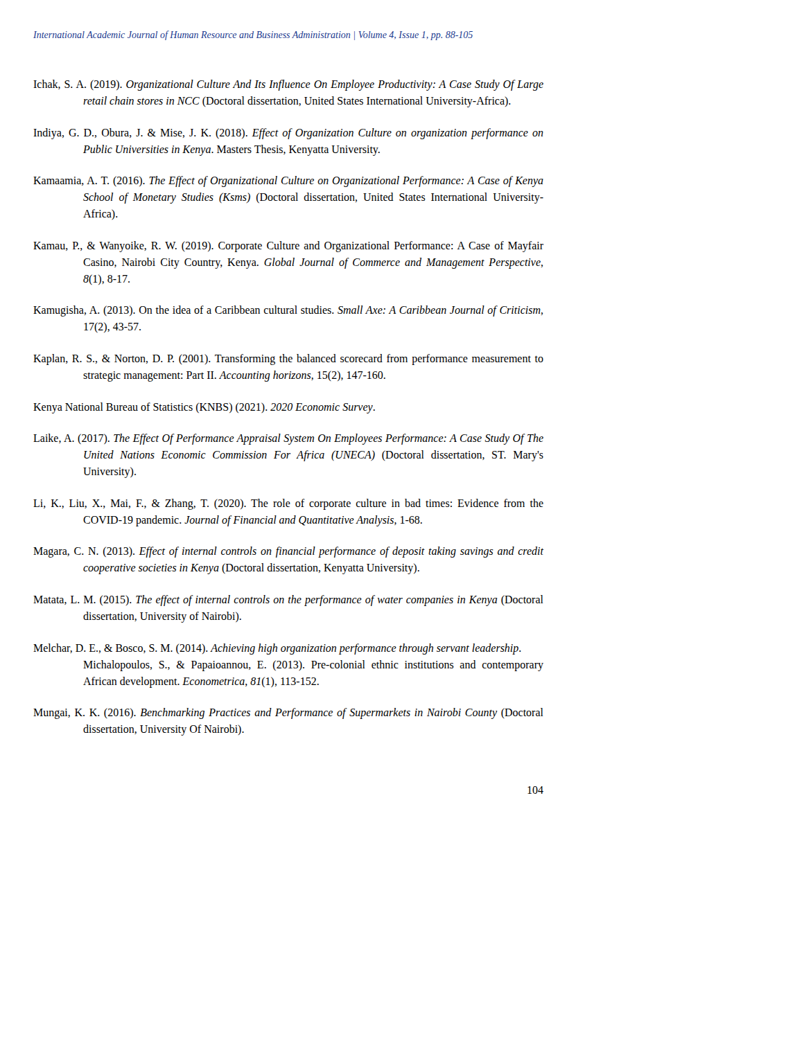International Academic Journal of Human Resource and Business Administration | Volume 4, Issue 1, pp. 88-105
Ichak, S. A. (2019). Organizational Culture And Its Influence On Employee Productivity: A Case Study Of Large retail chain stores in NCC (Doctoral dissertation, United States International University-Africa).
Indiya, G. D., Obura, J. & Mise, J. K. (2018). Effect of Organization Culture on organization performance on Public Universities in Kenya. Masters Thesis, Kenyatta University.
Kamaamia, A. T. (2016). The Effect of Organizational Culture on Organizational Performance: A Case of Kenya School of Monetary Studies (Ksms) (Doctoral dissertation, United States International University-Africa).
Kamau, P., & Wanyoike, R. W. (2019). Corporate Culture and Organizational Performance: A Case of Mayfair Casino, Nairobi City Country, Kenya. Global Journal of Commerce and Management Perspective, 8(1), 8-17.
Kamugisha, A. (2013). On the idea of a Caribbean cultural studies. Small Axe: A Caribbean Journal of Criticism, 17(2), 43-57.
Kaplan, R. S., & Norton, D. P. (2001). Transforming the balanced scorecard from performance measurement to strategic management: Part II. Accounting horizons, 15(2), 147-160.
Kenya National Bureau of Statistics (KNBS) (2021). 2020 Economic Survey.
Laike, A. (2017). The Effect Of Performance Appraisal System On Employees Performance: A Case Study Of The United Nations Economic Commission For Africa (UNECA) (Doctoral dissertation, ST. Mary's University).
Li, K., Liu, X., Mai, F., & Zhang, T. (2020). The role of corporate culture in bad times: Evidence from the COVID-19 pandemic. Journal of Financial and Quantitative Analysis, 1-68.
Magara, C. N. (2013). Effect of internal controls on financial performance of deposit taking savings and credit cooperative societies in Kenya (Doctoral dissertation, Kenyatta University).
Matata, L. M. (2015). The effect of internal controls on the performance of water companies in Kenya (Doctoral dissertation, University of Nairobi).
Melchar, D. E., & Bosco, S. M. (2014). Achieving high organization performance through servant leadership.
Michalopoulos, S., & Papaioannou, E. (2013). Pre-colonial ethnic institutions and contemporary African development. Econometrica, 81(1), 113-152.
Mungai, K. K. (2016). Benchmarking Practices and Performance of Supermarkets in Nairobi County (Doctoral dissertation, University Of Nairobi).
104